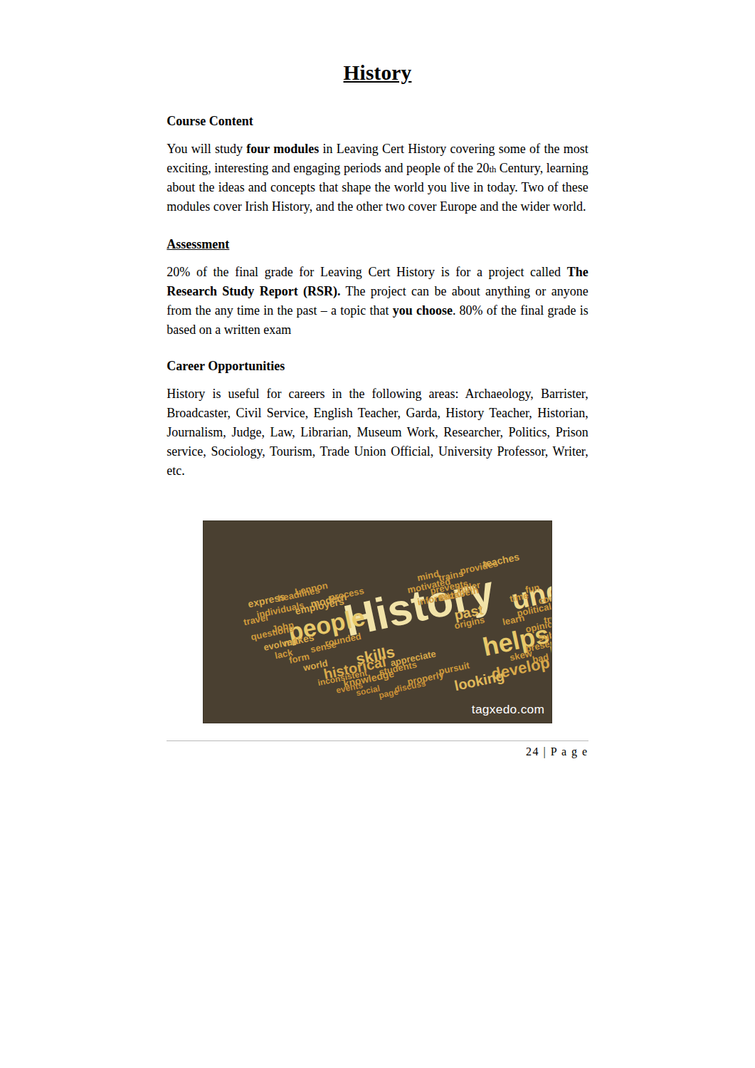History
Course Content
You will study four modules in Leaving Cert History covering some of the most exciting, interesting and engaging periods and people of the 20th Century, learning about the ideas and concepts that shape the world you live in today. Two of these modules cover Irish History, and the other two cover Europe and the wider world.
Assessment
20% of the final grade for Leaving Cert History is for a project called The Research Study Report (RSR). The project can be about anything or anyone from the any time in the past – a topic that you choose. 80% of the final grade is based on a written exam
Career Opportunities
History is useful for careers in the following areas: Archaeology, Barrister, Broadcaster, Civil Service, English Teacher, Garda, History Teacher, Historian, Journalism, Judge, Law, Librarian, Museum Work, Researcher, Politics, Prison service, Sociology, Tourism, Trade Union Official, University Professor, Writer, etc.
History understanding people helps skills historical past develop looking knowledge students appreciate properly discuss page social events inconsistent world form lack evolved questions travel individuals express headlines Lennon modern process employers makes sense rounded John trains provides teaches prevents information motivated mind Elizabeth Hitler time fun complex political learn opinions truly behaved subjects think present problems skew bad live lets origins pursuit tagxedo.com
24 | P a g e